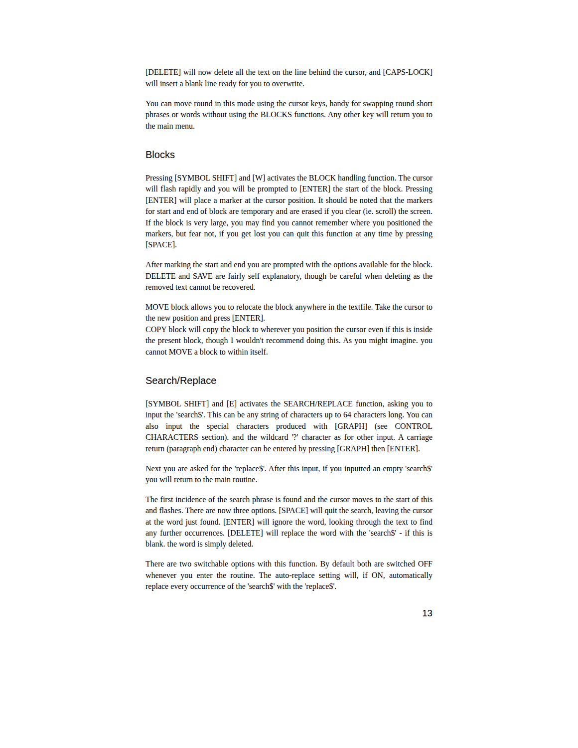[DELETE] will now delete all the text on the line behind the cursor, and [CAPS-LOCK] will insert a blank line ready for you to overwrite.
You can move round in this mode using the cursor keys, handy for swapping round short phrases or words without using the BLOCKS functions. Any other key will return you to the main menu.
Blocks
Pressing [SYMBOL SHIFT] and [W] activates the BLOCK handling function. The cursor will flash rapidly and you will be prompted to [ENTER] the start of the block. Pressing [ENTER] will place a marker at the cursor position. It should be noted that the markers for start and end of block are temporary and are erased if you clear (ie. scroll) the screen. If the block is very large, you may find you cannot remember where you positioned the markers, but fear not, if you get lost you can quit this function at any time by pressing [SPACE].
After marking the start and end you are prompted with the options available for the block. DELETE and SAVE are fairly self explanatory, though be careful when deleting as the removed text cannot be recovered.
MOVE block allows you to relocate the block anywhere in the textfile. Take the cursor to the new position and press [ENTER].
COPY block will copy the block to wherever you position the cursor even if this is inside the present block, though I wouldn't recommend doing this. As you might imagine. you cannot MOVE a block to within itself.
Search/Replace
[SYMBOL SHIFT] and [E] activates the SEARCH/REPLACE function, asking you to input the 'search$'. This can be any string of characters up to 64 characters long. You can also input the special characters produced with [GRAPH] (see CONTROL CHARACTERS section). and the wildcard '?' character as for other input. A carriage return (paragraph end) character can be entered by pressing [GRAPH] then [ENTER].
Next you are asked for the 'replace$'. After this input, if you inputted an empty 'search$' you will return to the main routine.
The first incidence of the search phrase is found and the cursor moves to the start of this and flashes. There are now three options. [SPACE] will quit the search, leaving the cursor at the word just found. [ENTER] will ignore the word, looking through the text to find any further occurrences. [DELETE] will replace the word with the 'search$' - if this is blank. the word is simply deleted.
There are two switchable options with this function. By default both are switched OFF whenever you enter the routine. The auto-replace setting will, if ON, automatically replace every occurrence of the 'search$' with the 'replace$'.
13